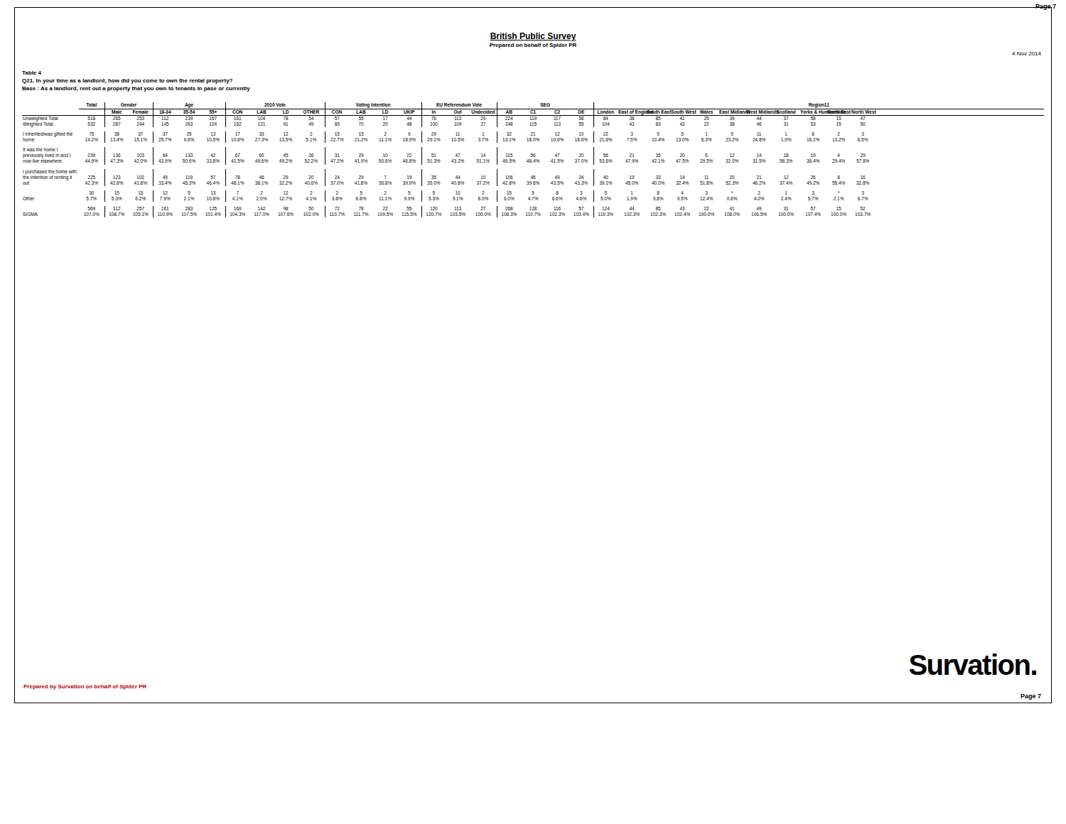Page 7
British Public Survey
Prepared on behalf of Spider PR
4 Nov 2014
Table 4
Q21. In your time as a landlord, how did you come to own the rental property?
Base : As a landlord, rent out a property that you own to tenants in pase or currently
| | Total | Gender | Age | 2010 Vote | Voting Intention | EU Referendum Vote | SEG | Region11 |
| --- | --- | --- | --- | --- | --- | --- | --- | --- |
| | | Male | Female | 18-34 | 35-54 | 55+ | CON | LAB | LD | OTHER | CON | LAB | LD | UKIP | In | Out | Undecided | AB | C1 | C2 | DE | London | East of England | South East | South West | Wales | East Midlands | West Midlands | Scotland | Yorks & Humberside | North East | North West |
| Unweighted Total | 518 | 265 | 253 | 112 | 239 | 167 | 161 | 104 | 78 | 54 | 57 | 55 | 17 | 44 | 76 | 113 | 29 | 224 | 119 | 117 | 58 | 84 | 38 | 85 | 41 | 25 | 39 | 44 | 37 | 58 | 15 | 47 |
| Weighted Total | 532 | 287 | 244 | 145 | 263 | 124 | 162 | 121 | 91 | 49 | 65 | 70 | 20 | 48 | 100 | 109 | 27 | 248 | 115 | 113 | 55 | 104 | 43 | 83 | 42 | 22 | 38 | 46 | 31 | 53 | 15 | 50 |
| I inherited/was gifted the home | 75 14.2% | 38 13.4% | 37 15.1% | 37 25.7% | 25 9.6% | 13 10.5% | 17 10.6% | 33 27.3% | 12 13.5% | 2 5.1% | 15 22.7% | 15 21.2% | 2 11.1% | 9 18.9% | 29 29.1% | 11 10.5% | 1 3.7% | 32 13.1% | 21 18.0% | 12 10.6% | 10 18.6% | 22 21.6% | 3 7.5% | 9 10.4% | 5 13.0% | 1 6.3% | 9 23.2% | 11 24.8% | 1 1.9% | 8 16.1% | 2 13.2% | 3 6.5% |
| It was the home I previously lived in and I now live elsewhere | 239 44.9% | 136 47.3% | 103 42.0% | 64 43.9% | 133 50.6% | 42 33.8% | 67 41.5% | 60 49.6% | 45 49.2% | 26 52.2% | 31 47.2% | 29 41.9% | 10 50.6% | 22 46.8% | 51 51.3% | 47 43.2% | 14 51.1% | 115 46.5% | 56 48.4% | 47 41.5% | 20 37.0% | 56 53.6% | 21 47.9% | 35 42.1% | 20 47.5% | 6 29.5% | 12 32.0% | 14 31.5% | 18 58.3% | 19 36.4% | 4 29.4% | 29 57.8% |
| I purchased the home with the intention of renting it out | 225 42.3% | 123 42.8% | 102 41.8% | 49 33.4% | 119 45.3% | 57 46.4% | 78 48.1% | 46 38.1% | 29 32.2% | 20 40.6% | 24 37.0% | 29 41.8% | 7 36.8% | 19 39.9% | 35 35.0% | 44 40.8% | 10 37.2% | 106 42.8% | 46 39.6% | 49 43.5% | 24 43.3% | 40 39.1% | 19 45.0% | 33 40.0% | 14 32.4% | 11 51.8% | 20 52.3% | 21 46.2% | 12 37.4% | 26 49.2% | 8 55.4% | 16 32.8% |
| Other | 30 5.7% | 15 5.3% | 15 6.2% | 12 7.9% | 5 2.1% | 13 10.8% | 7 4.1% | 2 2.0% | 12 12.7% | 2 4.1% | 2 3.8% | 5 6.8% | 2 11.1% | 5 9.9% | 5 5.3% | 10 9.1% | 2 8.0% | 15 6.0% | 5 4.7% | 8 6.6% | 3 4.6% | 5 5.0% | 1 1.9% | 8 9.8% | 4 9.5% | 3 12.4% | * 0.6% | 2 4.0% | 1 2.4% | 3 5.7% | * 2.1% | 3 6.7% |
| SIGMA | 569 107.0% | 312 108.7% | 257 105.1% | 161 110.9% | 283 107.5% | 125 101.4% | 169 104.3% | 142 117.0% | 98 107.6% | 50 102.0% | 72 110.7% | 78 111.7% | 22 109.5% | 55 115.5% | 120 120.7% | 113 103.5% | 27 100.0% | 268 108.3% | 128 110.7% | 116 102.3% | 57 103.4% | 124 119.3% | 44 102.3% | 85 102.3% | 43 102.4% | 22 100.0% | 41 108.0% | 49 106.5% | 31 100.0% | 57 107.4% | 15 100.0% | 52 103.7% |
Prepared by Survation on behalf of Spider PR
Survation.
Page 7